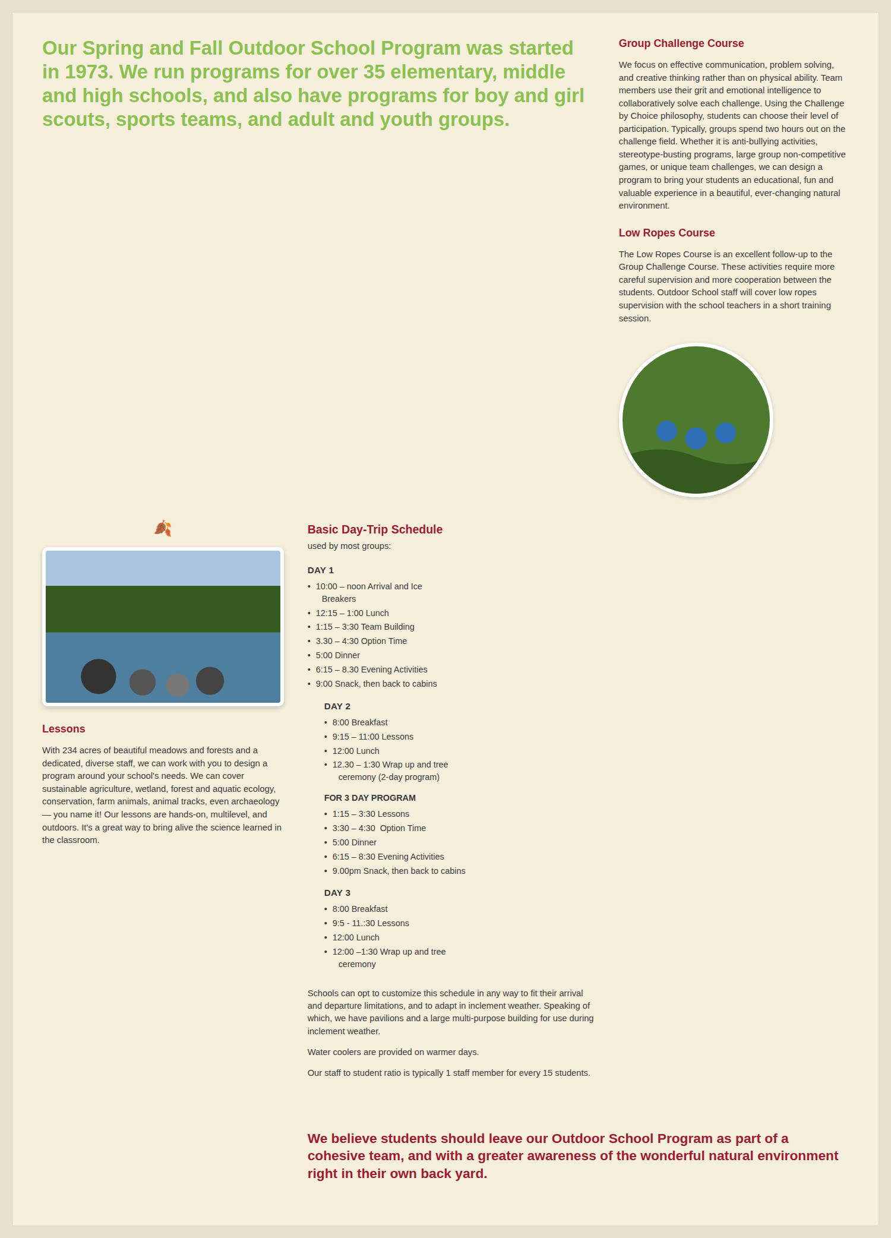Our Spring and Fall Outdoor School Program was started in 1973. We run programs for over 35 elementary, middle and high schools, and also have programs for boy and girl scouts, sports teams, and adult and youth groups.
Group Challenge Course
We focus on effective communication, problem solving, and creative thinking rather than on physical ability. Team members use their grit and emotional intelligence to collaboratively solve each challenge. Using the Challenge by Choice philosophy, students can choose their level of participation. Typically, groups spend two hours out on the challenge field. Whether it is anti-bullying activities, stereotype-busting programs, large group non-competitive games, or unique team challenges, we can design a program to bring your students an educational, fun and valuable experience in a beautiful, ever-changing natural environment.
Low Ropes Course
The Low Ropes Course is an excellent follow-up to the Group Challenge Course. These activities require more careful supervision and more cooperation between the students. Outdoor School staff will cover low ropes supervision with the school teachers in a short training session.
🍂
Lessons
With 234 acres of beautiful meadows and forests and a dedicated, diverse staff, we can work with you to design a program around your school's needs. We can cover sustainable agriculture, wetland, forest and aquatic ecology, conservation, farm animals, animal tracks, even archaeology — you name it! Our lessons are hands-on, multilevel, and outdoors. It's a great way to bring alive the science learned in the classroom.
Basic Day-Trip Schedule
used by most groups:
DAY 1
10:00 – noon Arrival and Ice Breakers
12:15 – 1:00 Lunch
1:15 – 3:30 Team Building
3.30 – 4:30 Option Time
5:00 Dinner
6:15 – 8.30 Evening Activities
9:00 Snack, then back to cabins
DAY 2
8:00 Breakfast
9:15 – 11:00 Lessons
12:00 Lunch
12.30 – 1:30 Wrap up and tree ceremony (2-day program)
FOR 3 DAY PROGRAM
1:15 – 3:30 Lessons
3:30 – 4:30 Option Time
5:00 Dinner
6:15 – 8:30 Evening Activities
9.00pm Snack, then back to cabins
DAY 3
8:00 Breakfast
9:5 - 11.:30 Lessons
12:00 Lunch
12:00 –1:30 Wrap up and tree ceremony
Schools can opt to customize this schedule in any way to fit their arrival and departure limitations, and to adapt in inclement weather. Speaking of which, we have pavilions and a large multi-purpose building for use during inclement weather.
Water coolers are provided on warmer days.
Our staff to student ratio is typically 1 staff member for every 15 students.
We believe students should leave our Outdoor School Program as part of a cohesive team, and with a greater awareness of the wonderful natural environment right in their own back yard.